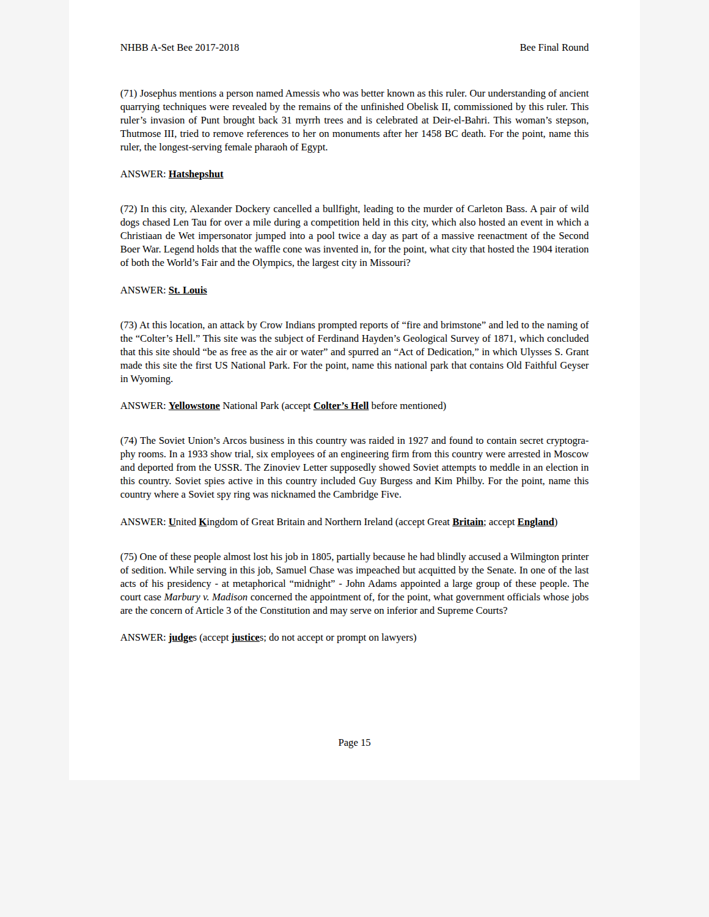NHBB A-Set Bee 2017-2018
Bee Final Round
(71) Josephus mentions a person named Amessis who was better known as this ruler. Our understanding of ancient quarrying techniques were revealed by the remains of the unfinished Obelisk II, commissioned by this ruler. This ruler’s invasion of Punt brought back 31 myrrh trees and is celebrated at Deir-el-Bahri. This woman’s stepson, Thutmose III, tried to remove references to her on monuments after her 1458 BC death. For the point, name this ruler, the longest-serving female pharaoh of Egypt.
ANSWER: Hatshepshut
(72) In this city, Alexander Dockery cancelled a bullfight, leading to the murder of Carleton Bass. A pair of wild dogs chased Len Tau for over a mile during a competition held in this city, which also hosted an event in which a Christiaan de Wet impersonator jumped into a pool twice a day as part of a massive reenactment of the Second Boer War. Legend holds that the waffle cone was invented in, for the point, what city that hosted the 1904 iteration of both the World’s Fair and the Olympics, the largest city in Missouri?
ANSWER: St. Louis
(73) At this location, an attack by Crow Indians prompted reports of “fire and brimstone” and led to the naming of the “Colter’s Hell.” This site was the subject of Ferdinand Hayden’s Geological Survey of 1871, which concluded that this site should “be as free as the air or water” and spurred an “Act of Dedication,” in which Ulysses S. Grant made this site the first US National Park. For the point, name this national park that contains Old Faithful Geyser in Wyoming.
ANSWER: Yellowstone National Park (accept Colter’s Hell before mentioned)
(74) The Soviet Union’s Arcos business in this country was raided in 1927 and found to contain secret cryptography rooms. In a 1933 show trial, six employees of an engineering firm from this country were arrested in Moscow and deported from the USSR. The Zinoviev Letter supposedly showed Soviet attempts to meddle in an election in this country. Soviet spies active in this country included Guy Burgess and Kim Philby. For the point, name this country where a Soviet spy ring was nicknamed the Cambridge Five.
ANSWER: United Kingdom of Great Britain and Northern Ireland (accept Great Britain; accept England)
(75) One of these people almost lost his job in 1805, partially because he had blindly accused a Wilmington printer of sedition. While serving in this job, Samuel Chase was impeached but acquitted by the Senate. In one of the last acts of his presidency - at metaphorical “midnight” - John Adams appointed a large group of these people. The court case Marbury v. Madison concerned the appointment of, for the point, what government officials whose jobs are the concern of Article 3 of the Constitution and may serve on inferior and Supreme Courts?
ANSWER: judges (accept justices; do not accept or prompt on lawyers)
Page 15